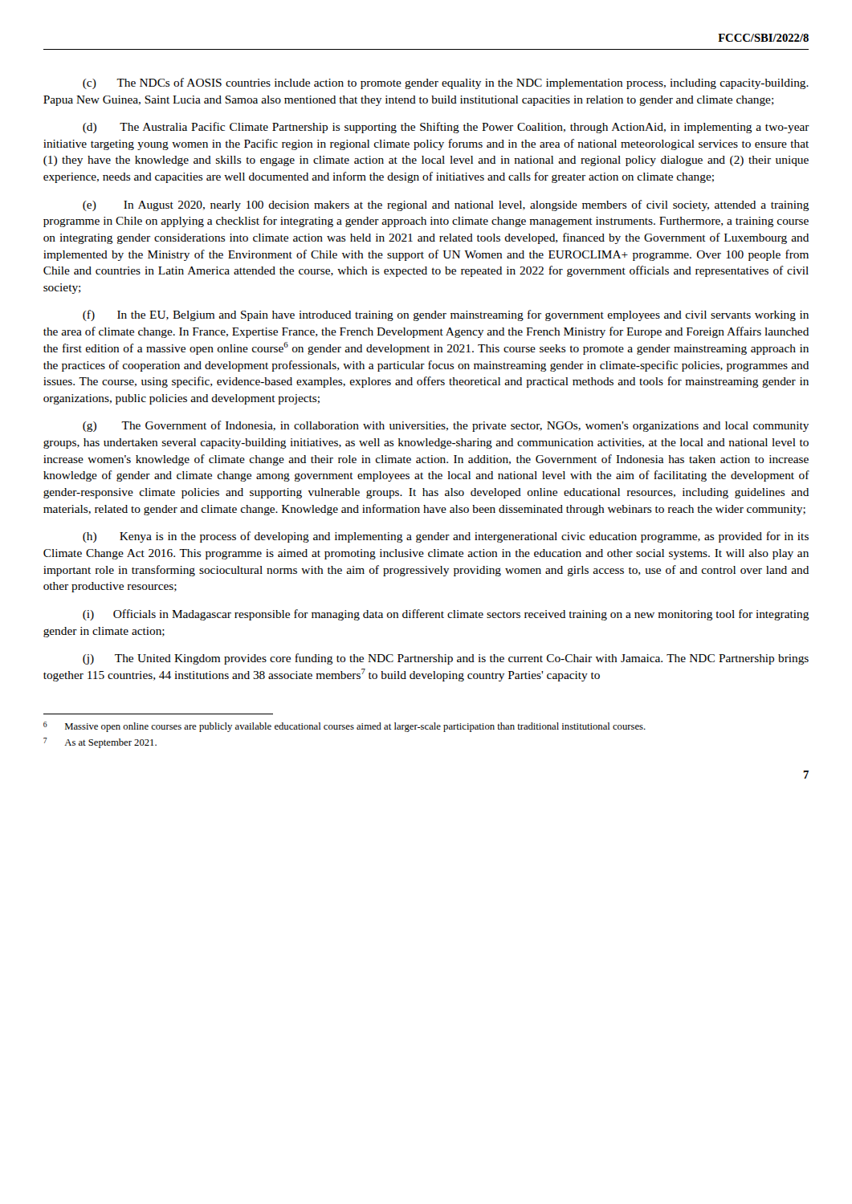FCCC/SBI/2022/8
(c) The NDCs of AOSIS countries include action to promote gender equality in the NDC implementation process, including capacity-building. Papua New Guinea, Saint Lucia and Samoa also mentioned that they intend to build institutional capacities in relation to gender and climate change;
(d) The Australia Pacific Climate Partnership is supporting the Shifting the Power Coalition, through ActionAid, in implementing a two-year initiative targeting young women in the Pacific region in regional climate policy forums and in the area of national meteorological services to ensure that (1) they have the knowledge and skills to engage in climate action at the local level and in national and regional policy dialogue and (2) their unique experience, needs and capacities are well documented and inform the design of initiatives and calls for greater action on climate change;
(e) In August 2020, nearly 100 decision makers at the regional and national level, alongside members of civil society, attended a training programme in Chile on applying a checklist for integrating a gender approach into climate change management instruments. Furthermore, a training course on integrating gender considerations into climate action was held in 2021 and related tools developed, financed by the Government of Luxembourg and implemented by the Ministry of the Environment of Chile with the support of UN Women and the EUROCLIMA+ programme. Over 100 people from Chile and countries in Latin America attended the course, which is expected to be repeated in 2022 for government officials and representatives of civil society;
(f) In the EU, Belgium and Spain have introduced training on gender mainstreaming for government employees and civil servants working in the area of climate change. In France, Expertise France, the French Development Agency and the French Ministry for Europe and Foreign Affairs launched the first edition of a massive open online course6 on gender and development in 2021. This course seeks to promote a gender mainstreaming approach in the practices of cooperation and development professionals, with a particular focus on mainstreaming gender in climate-specific policies, programmes and issues. The course, using specific, evidence-based examples, explores and offers theoretical and practical methods and tools for mainstreaming gender in organizations, public policies and development projects;
(g) The Government of Indonesia, in collaboration with universities, the private sector, NGOs, women's organizations and local community groups, has undertaken several capacity-building initiatives, as well as knowledge-sharing and communication activities, at the local and national level to increase women's knowledge of climate change and their role in climate action. In addition, the Government of Indonesia has taken action to increase knowledge of gender and climate change among government employees at the local and national level with the aim of facilitating the development of gender-responsive climate policies and supporting vulnerable groups. It has also developed online educational resources, including guidelines and materials, related to gender and climate change. Knowledge and information have also been disseminated through webinars to reach the wider community;
(h) Kenya is in the process of developing and implementing a gender and intergenerational civic education programme, as provided for in its Climate Change Act 2016. This programme is aimed at promoting inclusive climate action in the education and other social systems. It will also play an important role in transforming sociocultural norms with the aim of progressively providing women and girls access to, use of and control over land and other productive resources;
(i) Officials in Madagascar responsible for managing data on different climate sectors received training on a new monitoring tool for integrating gender in climate action;
(j) The United Kingdom provides core funding to the NDC Partnership and is the current Co-Chair with Jamaica. The NDC Partnership brings together 115 countries, 44 institutions and 38 associate members7 to build developing country Parties' capacity to
6 Massive open online courses are publicly available educational courses aimed at larger-scale participation than traditional institutional courses.
7 As at September 2021.
7